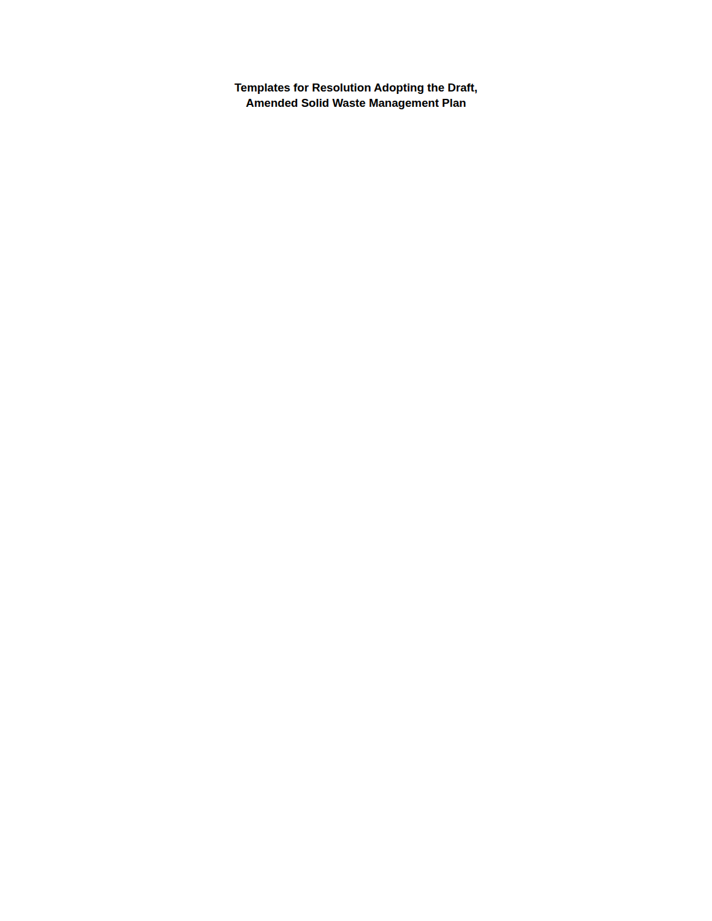Templates for Resolution Adopting the Draft,
Amended Solid Waste Management Plan